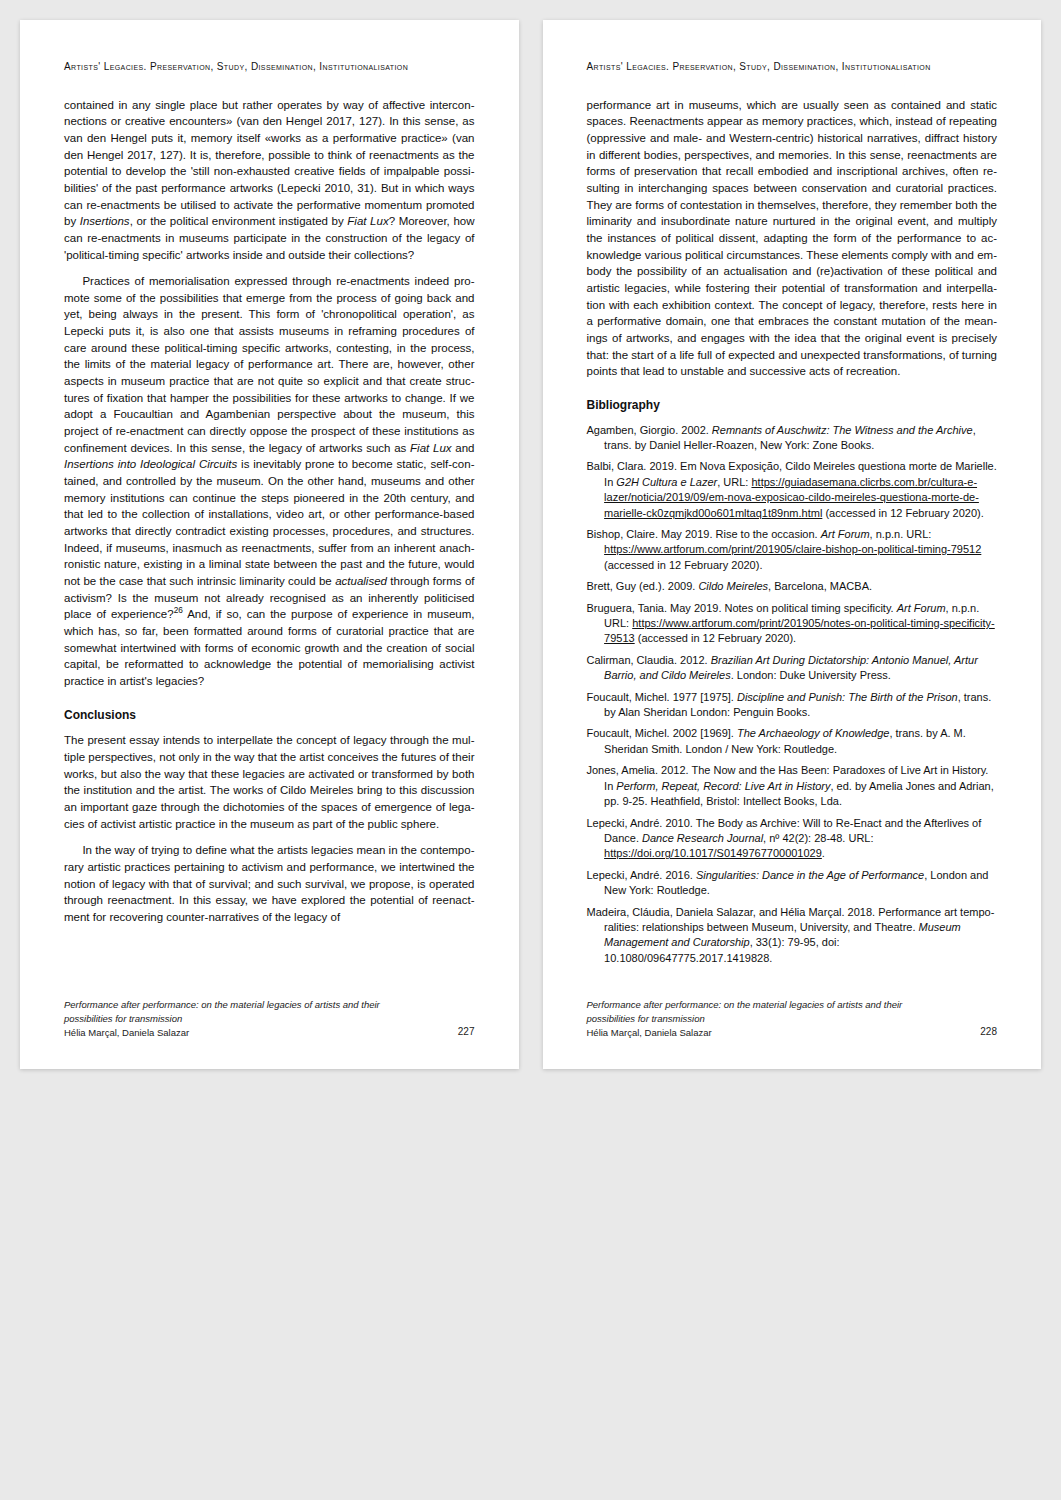Artists' Legacies. Preservation, Study, Dissemination, Institutionalisation
contained in any single place but rather operates by way of affective interconnections or creative encounters» (van den Hengel 2017, 127). In this sense, as van den Hengel puts it, memory itself «works as a performative practice» (van den Hengel 2017, 127). It is, therefore, possible to think of reenactments as the potential to develop the 'still non-exhausted creative fields of impalpable possibilities' of the past performance artworks (Lepecki 2010, 31). But in which ways can re-enactments be utilised to activate the performative momentum promoted by Insertions, or the political environment instigated by Fiat Lux? Moreover, how can re-enactments in museums participate in the construction of the legacy of 'political-timing specific' artworks inside and outside their collections?
Practices of memorialisation expressed through re-enactments indeed promote some of the possibilities that emerge from the process of going back and yet, being always in the present. This form of 'chronopolitical operation', as Lepecki puts it, is also one that assists museums in reframing procedures of care around these political-timing specific artworks, contesting, in the process, the limits of the material legacy of performance art. There are, however, other aspects in museum practice that are not quite so explicit and that create structures of fixation that hamper the possibilities for these artworks to change. If we adopt a Foucaultian and Agambenian perspective about the museum, this project of re-enactment can directly oppose the prospect of these institutions as confinement devices. In this sense, the legacy of artworks such as Fiat Lux and Insertions into Ideological Circuits is inevitably prone to become static, self-contained, and controlled by the museum. On the other hand, museums and other memory institutions can continue the steps pioneered in the 20th century, and that led to the collection of installations, video art, or other performance-based artworks that directly contradict existing processes, procedures, and structures. Indeed, if museums, inasmuch as reenactments, suffer from an inherent anachronistic nature, existing in a liminal state between the past and the future, would not be the case that such intrinsic liminarity could be actualised through forms of activism? Is the museum not already recognised as an inherently politicised place of experience?26 And, if so, can the purpose of experience in museum, which has, so far, been formatted around forms of curatorial practice that are somewhat intertwined with forms of economic growth and the creation of social capital, be reformatted to acknowledge the potential of memorialising activist practice in artist's legacies?
Conclusions
The present essay intends to interpellate the concept of legacy through the multiple perspectives, not only in the way that the artist conceives the futures of their works, but also the way that these legacies are activated or transformed by both the institution and the artist. The works of Cildo Meireles bring to this discussion an important gaze through the dichotomies of the spaces of emergence of legacies of activist artistic practice in the museum as part of the public sphere.
In the way of trying to define what the artists legacies mean in the contemporary artistic practices pertaining to activism and performance, we intertwined the notion of legacy with that of survival; and such survival, we propose, is operated through reenactment. In this essay, we have explored the potential of reenactment for recovering counter-narratives of the legacy of
Performance after performance: on the material legacies of artists and their possibilities for transmission
Hélia Marçal, Daniela Salazar
227
Artists' Legacies. Preservation, Study, Dissemination, Institutionalisation
performance art in museums, which are usually seen as contained and static spaces. Reenactments appear as memory practices, which, instead of repeating (oppressive and male- and Western-centric) historical narratives, diffract history in different bodies, perspectives, and memories. In this sense, reenactments are forms of preservation that recall embodied and inscriptional archives, often resulting in interchanging spaces between conservation and curatorial practices. They are forms of contestation in themselves, therefore, they remember both the liminarity and insubordinate nature nurtured in the original event, and multiply the instances of political dissent, adapting the form of the performance to acknowledge various political circumstances. These elements comply with and embody the possibility of an actualisation and (re)activation of these political and artistic legacies, while fostering their potential of transformation and interpellation with each exhibition context. The concept of legacy, therefore, rests here in a performative domain, one that embraces the constant mutation of the meanings of artworks, and engages with the idea that the original event is precisely that: the start of a life full of expected and unexpected transformations, of turning points that lead to unstable and successive acts of recreation.
Bibliography
Agamben, Giorgio. 2002. Remnants of Auschwitz: The Witness and the Archive, trans. by Daniel Heller-Roazen, New York: Zone Books.
Balbi, Clara. 2019. Em Nova Exposição, Cildo Meireles questiona morte de Marielle. In G2H Cultura e Lazer, URL: https://guiadasemana.clicrbs.com.br/cultura-e-lazer/noticia/2019/09/em-nova-exposicao-cildo-meireles-questiona-morte-de-marielle-ck0zqmjkd00o601mltaq1t89nm.html (accessed in 12 February 2020).
Bishop, Claire. May 2019. Rise to the occasion. Art Forum, n.p.n. URL: https://www.artforum.com/print/201905/claire-bishop-on-political-timing-79512 (accessed in 12 February 2020).
Brett, Guy (ed.). 2009. Cildo Meireles, Barcelona, MACBA.
Bruguera, Tania. May 2019. Notes on political timing specificity. Art Forum, n.p.n. URL: https://www.artforum.com/print/201905/notes-on-political-timing-specificity-79513 (accessed in 12 February 2020).
Calirman, Claudia. 2012. Brazilian Art During Dictatorship: Antonio Manuel, Artur Barrio, and Cildo Meireles. London: Duke University Press.
Foucault, Michel. 1977 [1975]. Discipline and Punish: The Birth of the Prison, trans. by Alan Sheridan London: Penguin Books.
Foucault, Michel. 2002 [1969]. The Archaeology of Knowledge, trans. by A. M. Sheridan Smith. London / New York: Routledge.
Jones, Amelia. 2012. The Now and the Has Been: Paradoxes of Live Art in History. In Perform, Repeat, Record: Live Art in History, ed. by Amelia Jones and Adrian, pp. 9-25. Heathfield, Bristol: Intellect Books, Lda.
Lepecki, André. 2010. The Body as Archive: Will to Re-Enact and the Afterlives of Dance. Dance Research Journal, nº 42(2): 28-48. URL: https://doi.org/10.1017/S0149767700001029.
Lepecki, André. 2016. Singularities: Dance in the Age of Performance, London and New York: Routledge.
Madeira, Cláudia, Daniela Salazar, and Hélia Marçal. 2018. Performance art temporalities: relationships between Museum, University, and Theatre. Museum Management and Curatorship, 33(1): 79-95, doi: 10.1080/09647775.2017.1419828.
Performance after performance: on the material legacies of artists and their possibilities for transmission
Hélia Marçal, Daniela Salazar
228